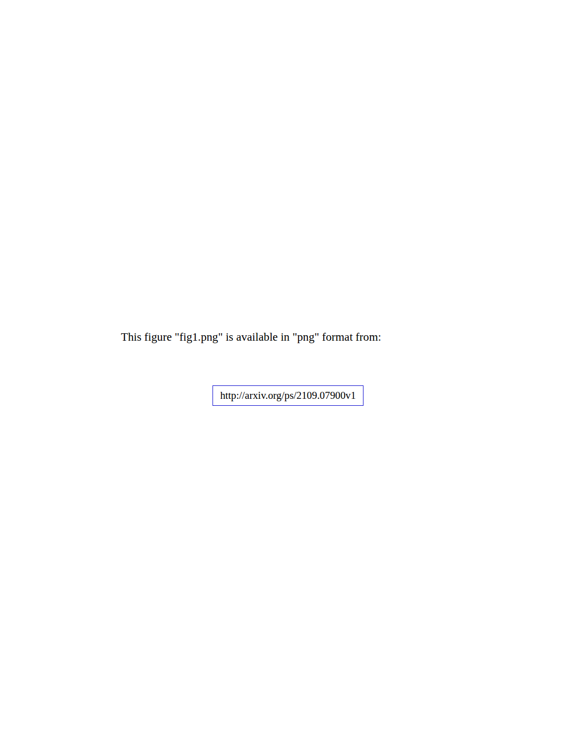This figure "fig1.png" is available in "png" format from:
http://arxiv.org/ps/2109.07900v1